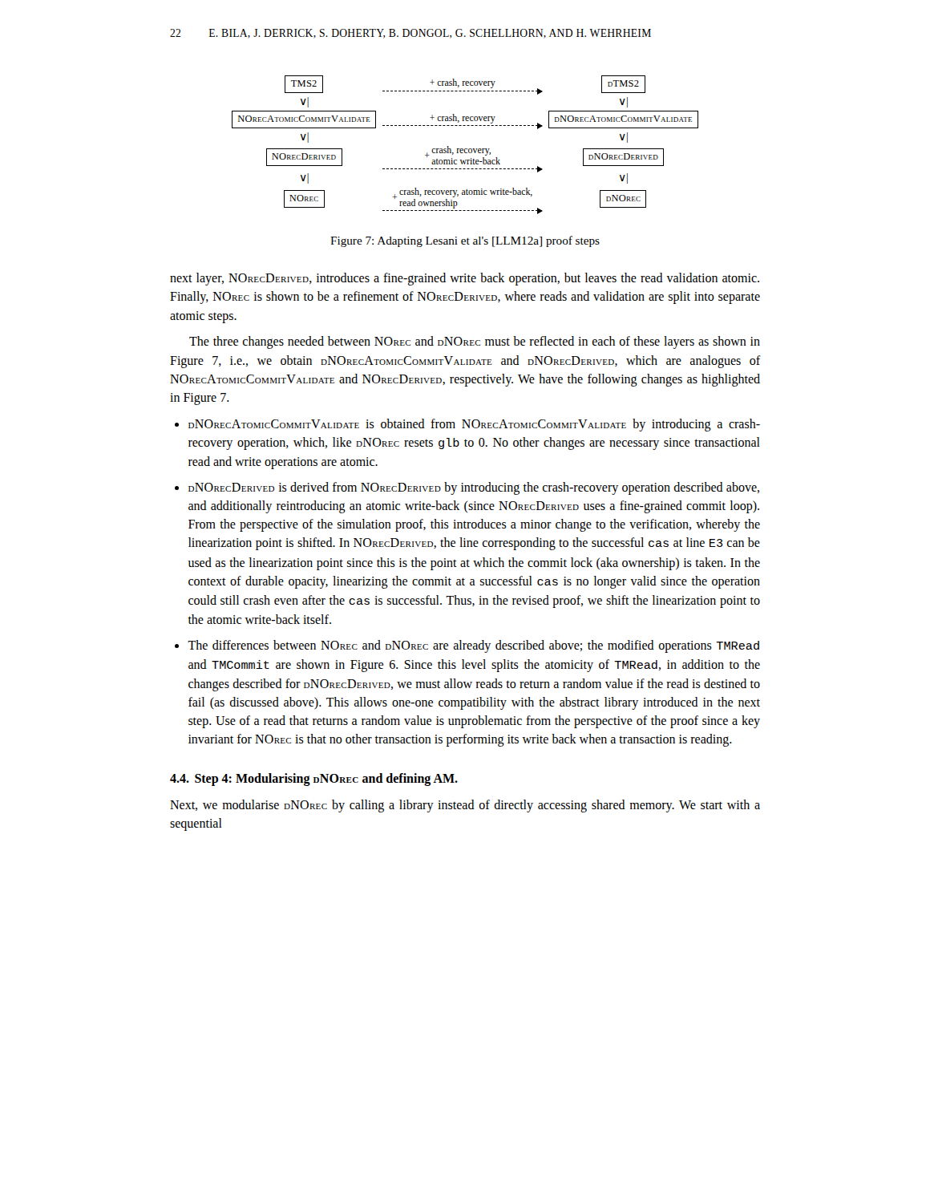22 E. BILA, J. DERRICK, S. DOHERTY, B. DONGOL, G. SCHELLHORN, AND H. WEHRHEIM
| TMS2 | + crash, recovery | dTMS2 |
| ∨/ | | ∨/ |
| NOrecAtomicCommitValidate | + crash, recovery | dNOrecAtomicCommitValidate |
| ∨/ | | ∨/ |
| NOrecDerived | + crash, recovery, atomic write-back | dNOrecDerived |
| ∨/ | | ∨/ |
| NOrec | + crash, recovery, atomic write-back, read ownership | dNOrec |
Figure 7: Adapting Lesani et al's [LLM12a] proof steps
next layer, NOrecDerived, introduces a fine-grained write back operation, but leaves the read validation atomic. Finally, NOrec is shown to be a refinement of NOrecDerived, where reads and validation are split into separate atomic steps.
The three changes needed between NOrec and dNOrec must be reflected in each of these layers as shown in Figure 7, i.e., we obtain dNOrecAtomicCommitValidate and dNOrecDerived, which are analogues of NOrecAtomicCommitValidate and NOrecDerived, respectively. We have the following changes as highlighted in Figure 7.
dNOrecAtomicCommitValidate is obtained from NOrecAtomicCommitValidate by introducing a crash-recovery operation, which, like dNOrec resets glb to 0. No other changes are necessary since transactional read and write operations are atomic.
dNOrecDerived is derived from NOrecDerived by introducing the crash-recovery operation described above, and additionally reintroducing an atomic write-back (since NOrecDerived uses a fine-grained commit loop). From the perspective of the simulation proof, this introduces a minor change to the verification, whereby the linearization point is shifted. In NOrecDerived, the line corresponding to the successful cas at line E3 can be used as the linearization point since this is the point at which the commit lock (aka ownership) is taken. In the context of durable opacity, linearizing the commit at a successful cas is no longer valid since the operation could still crash even after the cas is successful. Thus, in the revised proof, we shift the linearization point to the atomic write-back itself.
The differences between NOrec and dNOrec are already described above; the modified operations TMRead and TMCommit are shown in Figure 6. Since this level splits the atomicity of TMRead, in addition to the changes described for dNOrecDerived, we must allow reads to return a random value if the read is destined to fail (as discussed above). This allows one-one compatibility with the abstract library introduced in the next step. Use of a read that returns a random value is unproblematic from the perspective of the proof since a key invariant for NOrec is that no other transaction is performing its write back when a transaction is reading.
4.4. Step 4: Modularising dNOrec and defining AM.
Next, we modularise dNOrec by calling a library instead of directly accessing shared memory. We start with a sequential